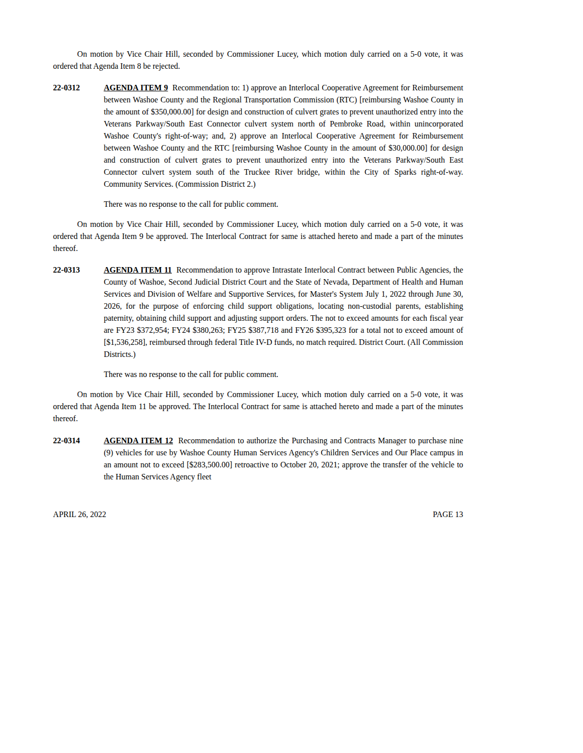On motion by Vice Chair Hill, seconded by Commissioner Lucey, which motion duly carried on a 5-0 vote, it was ordered that Agenda Item 8 be rejected.
22-0312
AGENDA ITEM 9 Recommendation to: 1) approve an Interlocal Cooperative Agreement for Reimbursement between Washoe County and the Regional Transportation Commission (RTC) [reimbursing Washoe County in the amount of $350,000.00] for design and construction of culvert grates to prevent unauthorized entry into the Veterans Parkway/South East Connector culvert system north of Pembroke Road, within unincorporated Washoe County's right-of-way; and, 2) approve an Interlocal Cooperative Agreement for Reimbursement between Washoe County and the RTC [reimbursing Washoe County in the amount of $30,000.00] for design and construction of culvert grates to prevent unauthorized entry into the Veterans Parkway/South East Connector culvert system south of the Truckee River bridge, within the City of Sparks right-of-way. Community Services. (Commission District 2.)
There was no response to the call for public comment.
On motion by Vice Chair Hill, seconded by Commissioner Lucey, which motion duly carried on a 5-0 vote, it was ordered that Agenda Item 9 be approved. The Interlocal Contract for same is attached hereto and made a part of the minutes thereof.
22-0313
AGENDA ITEM 11 Recommendation to approve Intrastate Interlocal Contract between Public Agencies, the County of Washoe, Second Judicial District Court and the State of Nevada, Department of Health and Human Services and Division of Welfare and Supportive Services, for Master's System July 1, 2022 through June 30, 2026, for the purpose of enforcing child support obligations, locating non-custodial parents, establishing paternity, obtaining child support and adjusting support orders. The not to exceed amounts for each fiscal year are FY23 $372,954; FY24 $380,263; FY25 $387,718 and FY26 $395,323 for a total not to exceed amount of [$1,536,258], reimbursed through federal Title IV-D funds, no match required. District Court. (All Commission Districts.)
There was no response to the call for public comment.
On motion by Vice Chair Hill, seconded by Commissioner Lucey, which motion duly carried on a 5-0 vote, it was ordered that Agenda Item 11 be approved. The Interlocal Contract for same is attached hereto and made a part of the minutes thereof.
22-0314
AGENDA ITEM 12 Recommendation to authorize the Purchasing and Contracts Manager to purchase nine (9) vehicles for use by Washoe County Human Services Agency's Children Services and Our Place campus in an amount not to exceed [$283,500.00] retroactive to October 20, 2021; approve the transfer of the vehicle to the Human Services Agency fleet
APRIL 26, 2022 PAGE 13